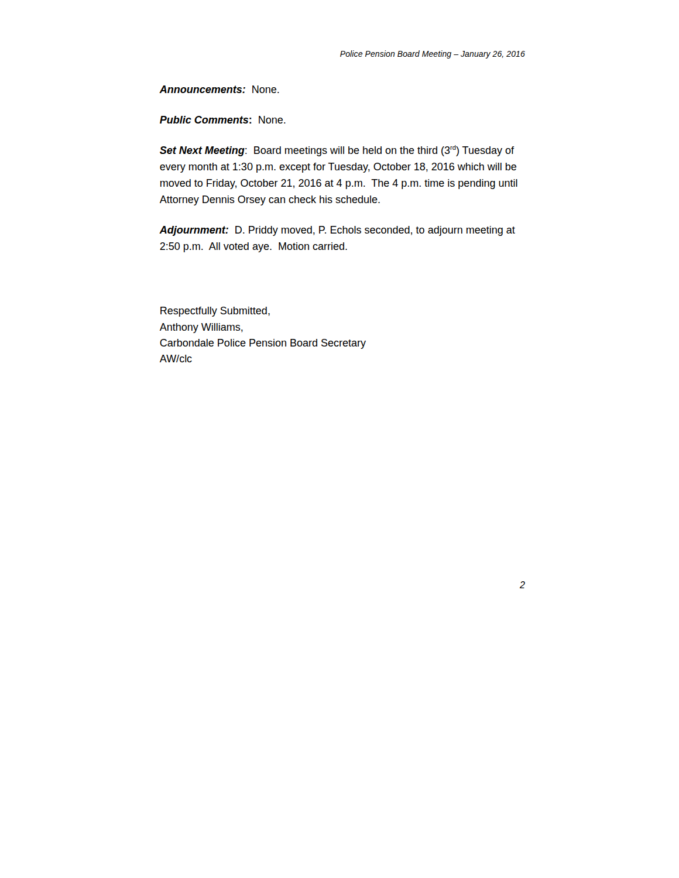Police Pension Board Meeting – January 26, 2016
Announcements: None.
Public Comments: None.
Set Next Meeting: Board meetings will be held on the third (3rd) Tuesday of every month at 1:30 p.m. except for Tuesday, October 18, 2016 which will be moved to Friday, October 21, 2016 at 4 p.m. The 4 p.m. time is pending until Attorney Dennis Orsey can check his schedule.
Adjournment: D. Priddy moved, P. Echols seconded, to adjourn meeting at 2:50 p.m. All voted aye. Motion carried.
Respectfully Submitted,
Anthony Williams,
Carbondale Police Pension Board Secretary
AW/clc
2